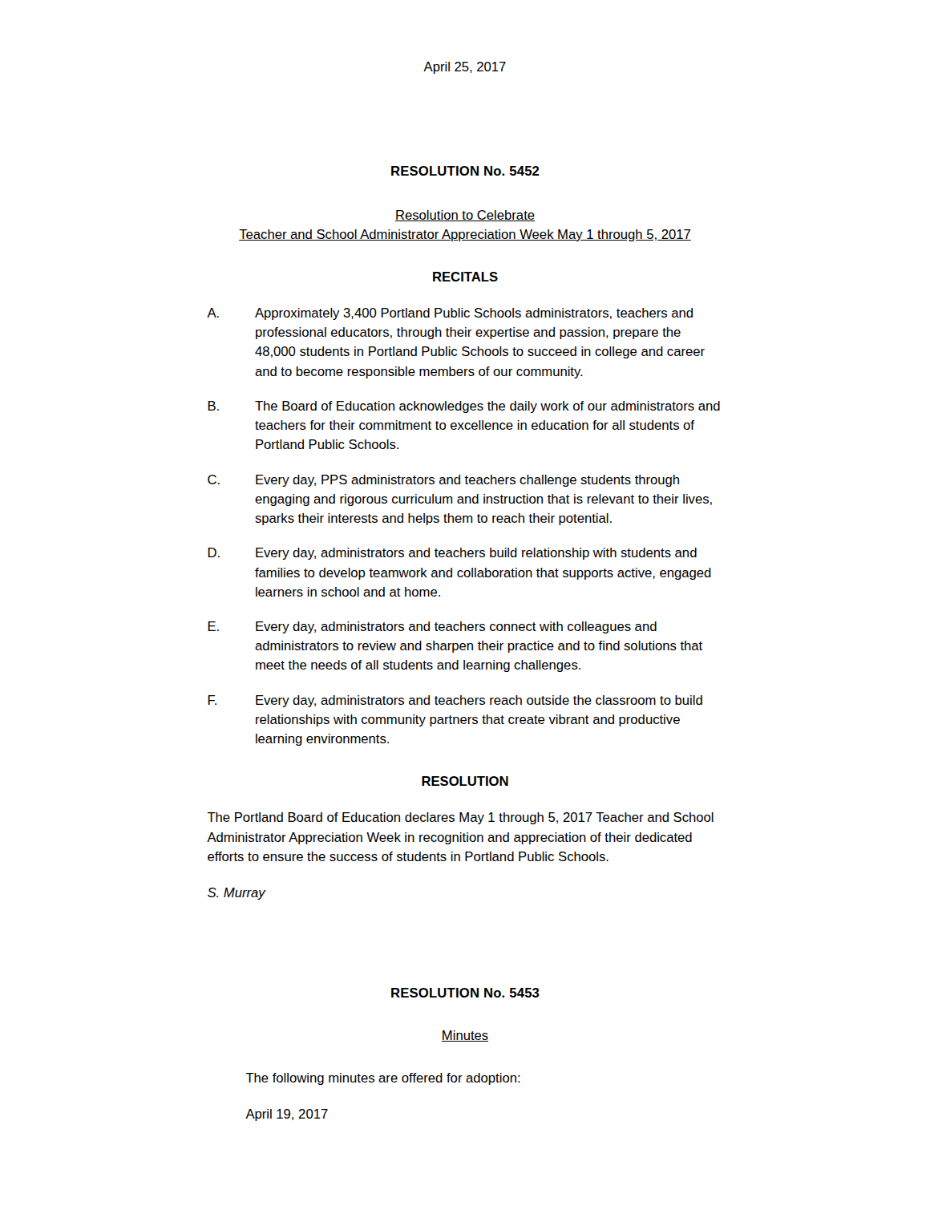April 25, 2017
RESOLUTION No. 5452
Resolution to Celebrate Teacher and School Administrator Appreciation Week May 1 through 5, 2017
RECITALS
| A. | Approximately 3,400 Portland Public Schools administrators, teachers and professional educators, through their expertise and passion, prepare the 48,000 students in Portland Public Schools to succeed in college and career and to become responsible members of our community. |
| B. | The Board of Education acknowledges the daily work of our administrators and teachers for their commitment to excellence in education for all students of Portland Public Schools. |
| C. | Every day, PPS administrators and teachers challenge students through engaging and rigorous curriculum and instruction that is relevant to their lives, sparks their interests and helps them to reach their potential. |
| D. | Every day, administrators and teachers build relationship with students and families to develop teamwork and collaboration that supports active, engaged learners in school and at home. |
| E. | Every day, administrators and teachers connect with colleagues and administrators to review and sharpen their practice and to find solutions that meet the needs of all students and learning challenges. |
| F. | Every day, administrators and teachers reach outside the classroom to build relationships with community partners that create vibrant and productive learning environments. |
RESOLUTION
The Portland Board of Education declares May 1 through 5, 2017 Teacher and School Administrator Appreciation Week in recognition and appreciation of their dedicated efforts to ensure the success of students in Portland Public Schools.
S. Murray
RESOLUTION No. 5453
Minutes
The following minutes are offered for adoption:
April 19, 2017